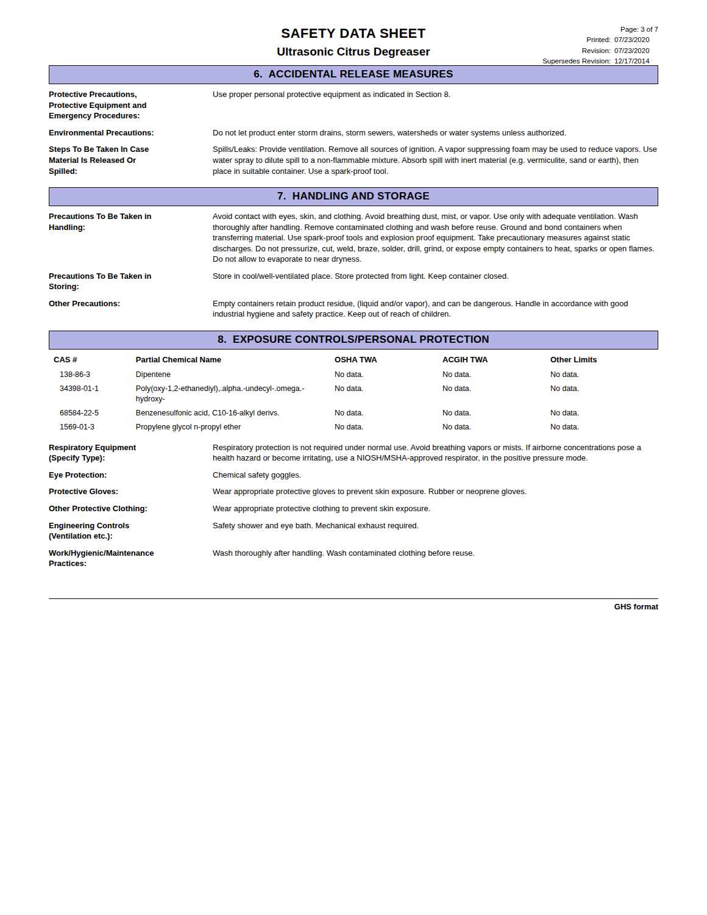Page: 3 of 7
Printed: 07/23/2020
Revision: 07/23/2020
Supersedes Revision: 12/17/2014
SAFETY DATA SHEET
Ultrasonic Citrus Degreaser
6. ACCIDENTAL RELEASE MEASURES
| Protective Precautions, Protective Equipment and Emergency Procedures: | Use proper personal protective equipment as indicated in Section 8. |
| Environmental Precautions: | Do not let product enter storm drains, storm sewers, watersheds or water systems unless authorized. |
| Steps To Be Taken In Case Material Is Released Or Spilled: | Spills/Leaks: Provide ventilation. Remove all sources of ignition. A vapor suppressing foam may be used to reduce vapors. Use water spray to dilute spill to a non-flammable mixture. Absorb spill with inert material (e.g. vermiculite, sand or earth), then place in suitable container. Use a spark-proof tool. |
7. HANDLING AND STORAGE
| Precautions To Be Taken in Handling: | Avoid contact with eyes, skin, and clothing. Avoid breathing dust, mist, or vapor. Use only with adequate ventilation. Wash thoroughly after handling. Remove contaminated clothing and wash before reuse. Ground and bond containers when transferring material. Use spark-proof tools and explosion proof equipment. Take precautionary measures against static discharges. Do not pressurize, cut, weld, braze, solder, drill, grind, or expose empty containers to heat, sparks or open flames. Do not allow to evaporate to near dryness. |
| Precautions To Be Taken in Storing: | Store in cool/well-ventilated place. Store protected from light. Keep container closed. |
| Other Precautions: | Empty containers retain product residue, (liquid and/or vapor), and can be dangerous. Handle in accordance with good industrial hygiene and safety practice. Keep out of reach of children. |
8. EXPOSURE CONTROLS/PERSONAL PROTECTION
| CAS # | Partial Chemical Name | OSHA TWA | ACGIH TWA | Other Limits |
| --- | --- | --- | --- | --- |
| 138-86-3 | Dipentene | No data. | No data. | No data. |
| 34398-01-1 | Poly(oxy-1,2-ethanediyl),.alpha.-undecyl-.omega.-hydroxy- | No data. | No data. | No data. |
| 68584-22-5 | Benzenesulfonic acid, C10-16-alkyl derivs. | No data. | No data. | No data. |
| 1569-01-3 | Propylene glycol n-propyl ether | No data. | No data. | No data. |
| Respiratory Equipment (Specify Type): | Respiratory protection is not required under normal use. Avoid breathing vapors or mists. If airborne concentrations pose a health hazard or become irritating, use a NIOSH/MSHA-approved respirator, in the positive pressure mode. |
| Eye Protection: | Chemical safety goggles. |
| Protective Gloves: | Wear appropriate protective gloves to prevent skin exposure. Rubber or neoprene gloves. |
| Other Protective Clothing: | Wear appropriate protective clothing to prevent skin exposure. |
| Engineering Controls (Ventilation etc.): | Safety shower and eye bath. Mechanical exhaust required. |
| Work/Hygienic/Maintenance Practices: | Wash thoroughly after handling. Wash contaminated clothing before reuse. |
GHS format